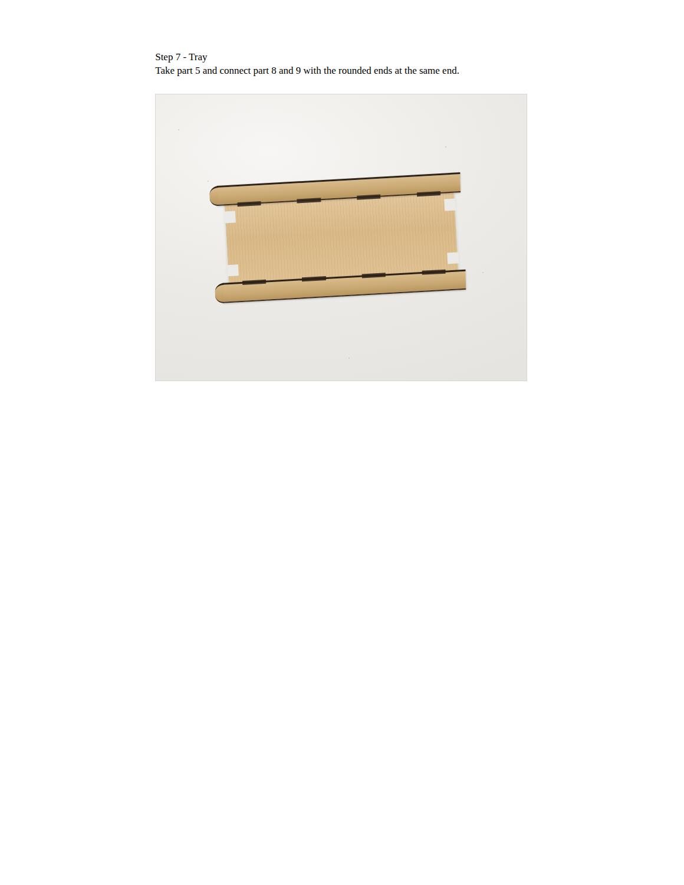Step 7 - Tray
Take part 5 and connect part 8 and 9 with the rounded ends at the same end.